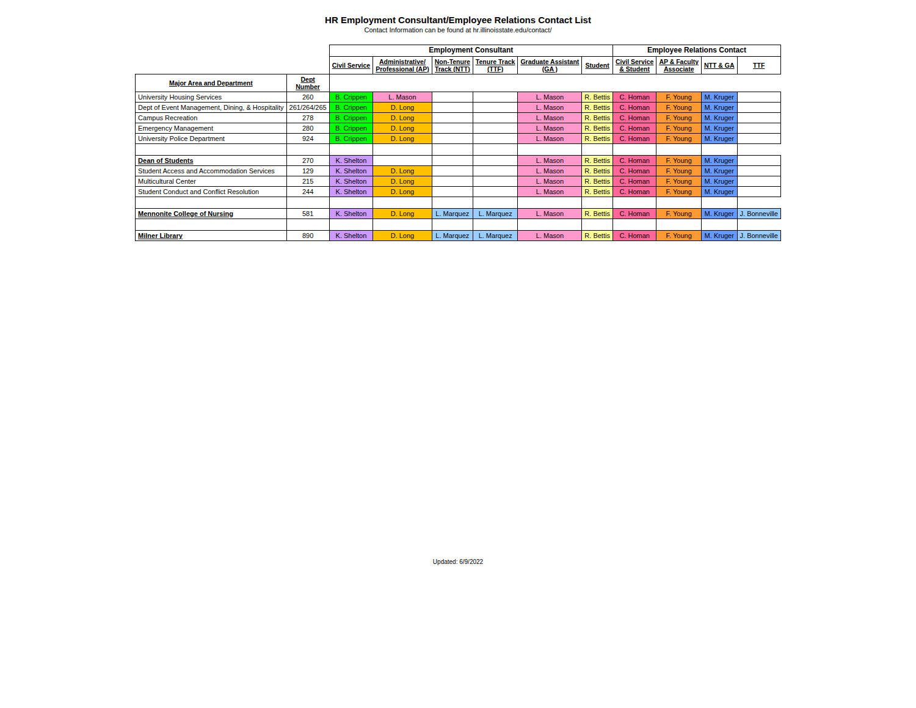HR Employment Consultant/Employee Relations Contact List
Contact Information can be found at hr.illinoisstate.edu/contact/
| | | Employment Consultant | Employee Relations Contact |
| --- | --- | --- | --- |
| Civil Service | Administrative/ Professional (AP) | Non-Tenure Track (NTT) | Tenure Track (TTF) | Graduate Assistant (GA ) | Student | Civil Service & Student | AP & Faculty Associate | NTT & GA | TTF |
| Major Area and Department | Dept Number | |
| University Housing Services | 260 | B. Crippen | L. Mason | | | L. Mason | R. Bettis | C. Homan | F. Young | M. Kruger | |
| Dept of Event Management, Dining, & Hospitality | 261/264/265 | B. Crippen | D. Long | | | L. Mason | R. Bettis | C. Homan | F. Young | M. Kruger | |
| Campus Recreation | 278 | B. Crippen | D. Long | | | L. Mason | R. Bettis | C. Homan | F. Young | M. Kruger | |
| Emergency Management | 280 | B. Crippen | D. Long | | | L. Mason | R. Bettis | C. Homan | F. Young | M. Kruger | |
| University Police Department | 924 | B. Crippen | D. Long | | | L. Mason | R. Bettis | C. Homan | F. Young | M. Kruger | |
| Dean of Students | 270 | K. Shelton | | | | L. Mason | R. Bettis | C. Homan | F. Young | M. Kruger | |
| Student Access and Accommodation Services | 129 | K. Shelton | D. Long | | | L. Mason | R. Bettis | C. Homan | F. Young | M. Kruger | |
| Multicultural Center | 215 | K. Shelton | D. Long | | | L. Mason | R. Bettis | C. Homan | F. Young | M. Kruger | |
| Student Conduct and Conflict Resolution | 244 | K. Shelton | D. Long | | | L. Mason | R. Bettis | C. Homan | F. Young | M. Kruger | |
| Mennonite College of Nursing | 581 | K. Shelton | D. Long | L. Marquez | L. Marquez | L. Mason | R. Bettis | C. Homan | F. Young | M. Kruger | J. Bonneville |
| Milner Library | 890 | K. Shelton | D. Long | L. Marquez | L. Marquez | L. Mason | R. Bettis | C. Homan | F. Young | M. Kruger | J. Bonneville |
Updated: 6/9/2022